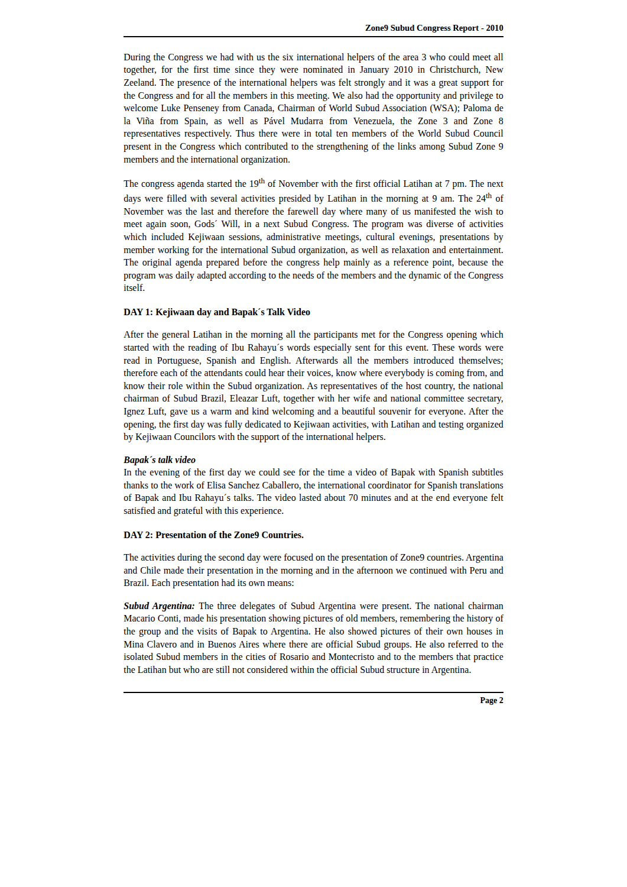Zone9 Subud Congress Report - 2010
During the Congress we had with us the six international helpers of the area 3 who could meet all together, for the first time since they were nominated in January 2010 in Christchurch, New Zeeland. The presence of the international helpers was felt strongly and it was a great support for the Congress and for all the members in this meeting. We also had the opportunity and privilege to welcome Luke Penseney from Canada, Chairman of World Subud Association (WSA); Paloma de la Viña from Spain, as well as Pável Mudarra from Venezuela, the Zone 3 and Zone 8 representatives respectively. Thus there were in total ten members of the World Subud Council present in the Congress which contributed to the strengthening of the links among Subud Zone 9 members and the international organization.
The congress agenda started the 19th of November with the first official Latihan at 7 pm. The next days were filled with several activities presided by Latihan in the morning at 9 am. The 24th of November was the last and therefore the farewell day where many of us manifested the wish to meet again soon, Gods´ Will, in a next Subud Congress. The program was diverse of activities which included Kejiwaan sessions, administrative meetings, cultural evenings, presentations by member working for the international Subud organization, as well as relaxation and entertainment. The original agenda prepared before the congress help mainly as a reference point, because the program was daily adapted according to the needs of the members and the dynamic of the Congress itself.
DAY 1: Kejiwaan day and Bapak´s Talk Video
After the general Latihan in the morning all the participants met for the Congress opening which started with the reading of Ibu Rahayu´s words especially sent for this event. These words were read in Portuguese, Spanish and English. Afterwards all the members introduced themselves; therefore each of the attendants could hear their voices, know where everybody is coming from, and know their role within the Subud organization. As representatives of the host country, the national chairman of Subud Brazil, Eleazar Luft, together with her wife and national committee secretary, Ignez Luft, gave us a warm and kind welcoming and a beautiful souvenir for everyone. After the opening, the first day was fully dedicated to Kejiwaan activities, with Latihan and testing organized by Kejiwaan Councilors with the support of the international helpers.
Bapak´s talk video
In the evening of the first day we could see for the time a video of Bapak with Spanish subtitles thanks to the work of Elisa Sanchez Caballero, the international coordinator for Spanish translations of Bapak and Ibu Rahayu´s talks. The video lasted about 70 minutes and at the end everyone felt satisfied and grateful with this experience.
DAY 2: Presentation of the Zone9 Countries.
The activities during the second day were focused on the presentation of Zone9 countries. Argentina and Chile made their presentation in the morning and in the afternoon we continued with Peru and Brazil. Each presentation had its own means:
Subud Argentina: The three delegates of Subud Argentina were present. The national chairman Macario Conti, made his presentation showing pictures of old members, remembering the history of the group and the visits of Bapak to Argentina. He also showed pictures of their own houses in Mina Clavero and in Buenos Aires where there are official Subud groups. He also referred to the isolated Subud members in the cities of Rosario and Montecristo and to the members that practice the Latihan but who are still not considered within the official Subud structure in Argentina.
Page 2